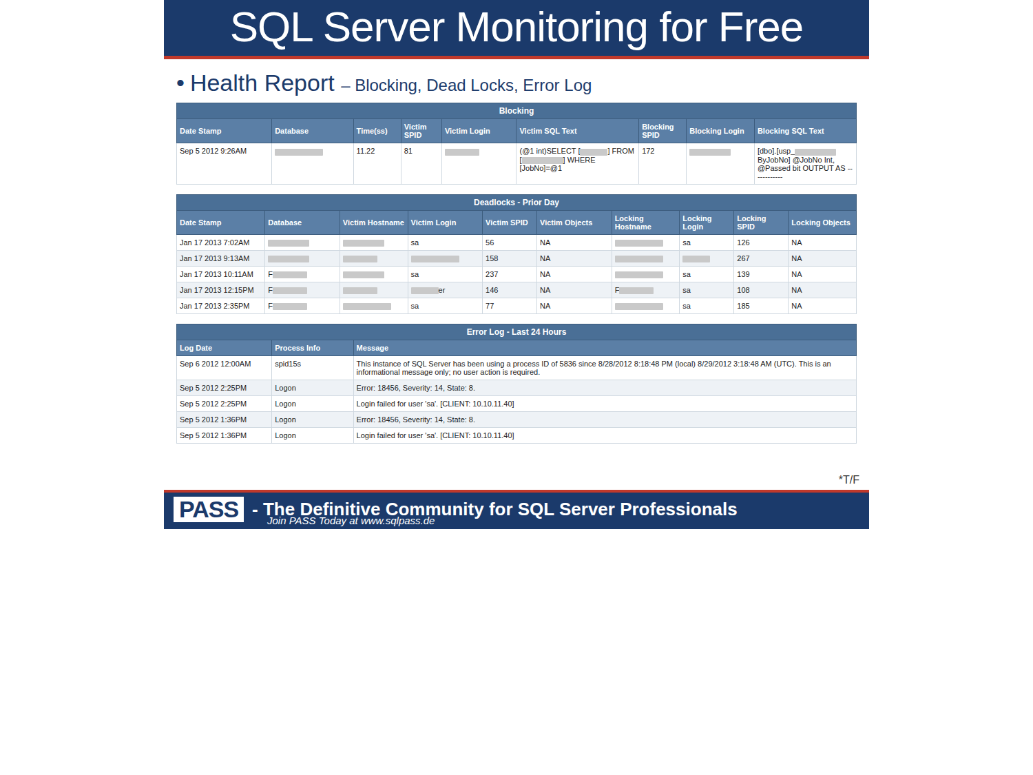SQL Server Monitoring for Free
•Health Report – Blocking, Dead Locks, Error Log
Blocking
| Date Stamp | Database | Time(ss) | Victim SPID | Victim Login | Victim SQL Text | Blocking SPID | Blocking Login | Blocking SQL Text |
| --- | --- | --- | --- | --- | --- | --- | --- | --- |
| Sep 5 2012 9:26AM | | 11.22 | 81 | | (@1 int)SELECT [ ] FROM [ ] WHERE [JobNo]=@1 | 172 | | [dbo].[usp_ ByJobNo] @JobNo Int, @Passed bit OUTPUT AS ------------ |
Deadlocks - Prior Day
| Date Stamp | Database | Victim Hostname | Victim Login | Victim SPID | Victim Objects | Locking Hostname | Locking Login | Locking SPID | Locking Objects |
| --- | --- | --- | --- | --- | --- | --- | --- | --- | --- |
| Jan 17 2013 7:02AM | | | sa | 56 | NA | | sa | 126 | NA |
| Jan 17 2013 9:13AM | | | | 158 | NA | | | 267 | NA |
| Jan 17 2013 10:11AM | F | | sa | 237 | NA | | sa | 139 | NA |
| Jan 17 2013 12:15PM | F | | er | 146 | NA | F | sa | 108 | NA |
| Jan 17 2013 2:35PM | F | | sa | 77 | NA | | sa | 185 | NA |
Error Log - Last 24 Hours
| Log Date | Process Info | Message |
| --- | --- | --- |
| Sep 6 2012 12:00AM | spid15s | This instance of SQL Server has been using a process ID of 5836 since 8/28/2012 8:18:48 PM (local) 8/29/2012 3:18:48 AM (UTC). This is an informational message only; no user action is required. |
| Sep 5 2012 2:25PM | Logon | Error: 18456, Severity: 14, State: 8. |
| Sep 5 2012 2:25PM | Logon | Login failed for user 'sa'. [CLIENT: 10.10.11.40] |
| Sep 5 2012 1:36PM | Logon | Error: 18456, Severity: 14, State: 8. |
| Sep 5 2012 1:36PM | Logon | Login failed for user 'sa'. [CLIENT: 10.10.11.40] |
*T/F
PASS - The Definitive Community for SQL Server Professionals
Join PASS Today at www.sqlpass.de